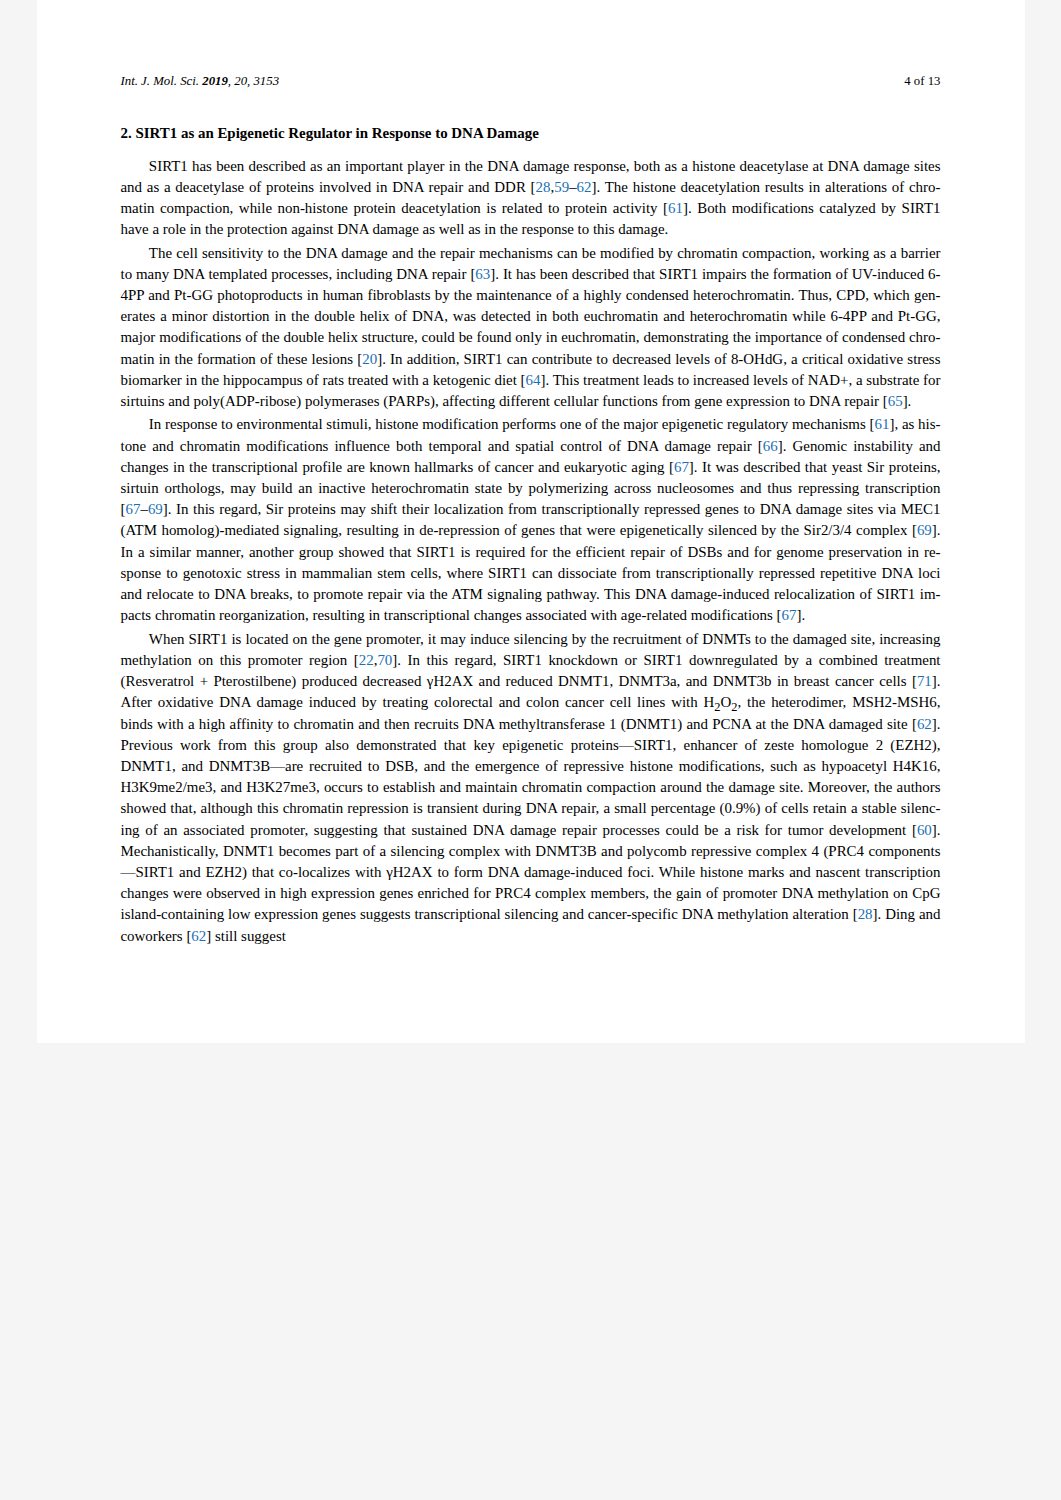Int. J. Mol. Sci. 2019, 20, 3153 4 of 13
2. SIRT1 as an Epigenetic Regulator in Response to DNA Damage
SIRT1 has been described as an important player in the DNA damage response, both as a histone deacetylase at DNA damage sites and as a deacetylase of proteins involved in DNA repair and DDR [28,59–62]. The histone deacetylation results in alterations of chromatin compaction, while non-histone protein deacetylation is related to protein activity [61]. Both modifications catalyzed by SIRT1 have a role in the protection against DNA damage as well as in the response to this damage.
The cell sensitivity to the DNA damage and the repair mechanisms can be modified by chromatin compaction, working as a barrier to many DNA templated processes, including DNA repair [63]. It has been described that SIRT1 impairs the formation of UV-induced 6-4PP and Pt-GG photoproducts in human fibroblasts by the maintenance of a highly condensed heterochromatin. Thus, CPD, which generates a minor distortion in the double helix of DNA, was detected in both euchromatin and heterochromatin while 6-4PP and Pt-GG, major modifications of the double helix structure, could be found only in euchromatin, demonstrating the importance of condensed chromatin in the formation of these lesions [20]. In addition, SIRT1 can contribute to decreased levels of 8-OHdG, a critical oxidative stress biomarker in the hippocampus of rats treated with a ketogenic diet [64]. This treatment leads to increased levels of NAD+, a substrate for sirtuins and poly(ADP-ribose) polymerases (PARPs), affecting different cellular functions from gene expression to DNA repair [65].
In response to environmental stimuli, histone modification performs one of the major epigenetic regulatory mechanisms [61], as histone and chromatin modifications influence both temporal and spatial control of DNA damage repair [66]. Genomic instability and changes in the transcriptional profile are known hallmarks of cancer and eukaryotic aging [67]. It was described that yeast Sir proteins, sirtuin orthologs, may build an inactive heterochromatin state by polymerizing across nucleosomes and thus repressing transcription [67–69]. In this regard, Sir proteins may shift their localization from transcriptionally repressed genes to DNA damage sites via MEC1 (ATM homolog)-mediated signaling, resulting in de-repression of genes that were epigenetically silenced by the Sir2/3/4 complex [69]. In a similar manner, another group showed that SIRT1 is required for the efficient repair of DSBs and for genome preservation in response to genotoxic stress in mammalian stem cells, where SIRT1 can dissociate from transcriptionally repressed repetitive DNA loci and relocate to DNA breaks, to promote repair via the ATM signaling pathway. This DNA damage-induced relocalization of SIRT1 impacts chromatin reorganization, resulting in transcriptional changes associated with age-related modifications [67].
When SIRT1 is located on the gene promoter, it may induce silencing by the recruitment of DNMTs to the damaged site, increasing methylation on this promoter region [22,70]. In this regard, SIRT1 knockdown or SIRT1 downregulated by a combined treatment (Resveratrol + Pterostilbene) produced decreased γ H2AX and reduced DNMT1, DNMT3a, and DNMT3b in breast cancer cells [71]. After oxidative DNA damage induced by treating colorectal and colon cancer cell lines with H2O2, the heterodimer, MSH2-MSH6, binds with a high affinity to chromatin and then recruits DNA methyltransferase 1 (DNMT1) and PCNA at the DNA damaged site [62]. Previous work from this group also demonstrated that key epigenetic proteins—SIRT1, enhancer of zeste homologue 2 (EZH2), DNMT1, and DNMT3B—are recruited to DSB, and the emergence of repressive histone modifications, such as hypoacetyl H4K16, H3K9me2/me3, and H3K27me3, occurs to establish and maintain chromatin compaction around the damage site. Moreover, the authors showed that, although this chromatin repression is transient during DNA repair, a small percentage (0.9%) of cells retain a stable silencing of an associated promoter, suggesting that sustained DNA damage repair processes could be a risk for tumor development [60]. Mechanistically, DNMT1 becomes part of a silencing complex with DNMT3B and polycomb repressive complex 4 (PRC4 components—SIRT1 and EZH2) that co-localizes with γ H2AX to form DNA damage-induced foci. While histone marks and nascent transcription changes were observed in high expression genes enriched for PRC4 complex members, the gain of promoter DNA methylation on CpG island-containing low expression genes suggests transcriptional silencing and cancer-specific DNA methylation alteration [28]. Ding and coworkers [62] still suggest